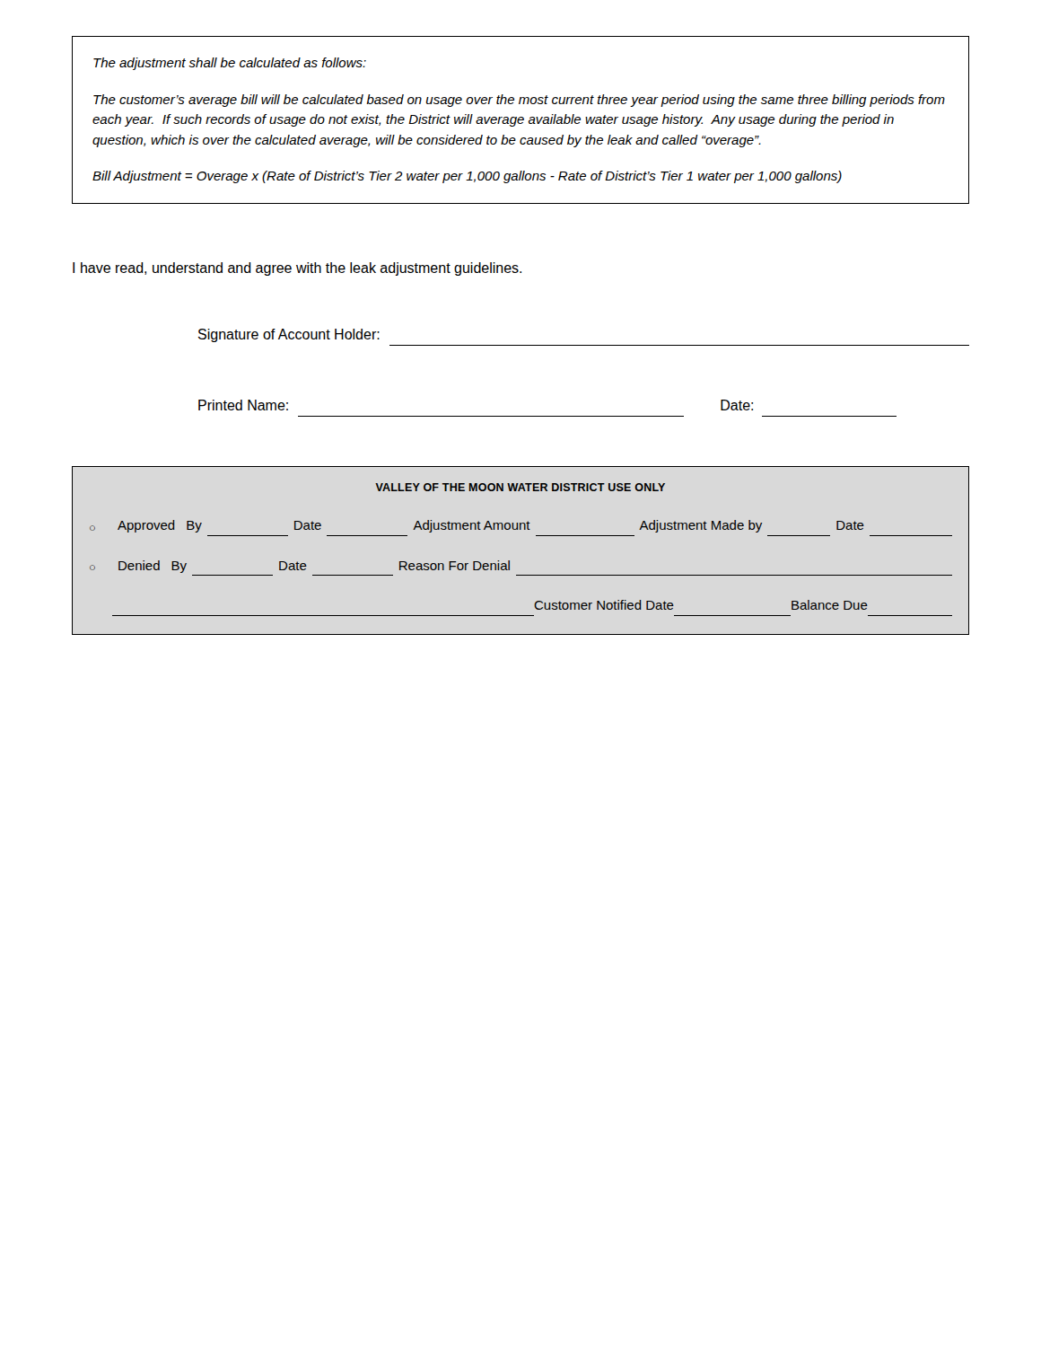The adjustment shall be calculated as follows:
The customer’s average bill will be calculated based on usage over the most current three year period using the same three billing periods from each year. If such records of usage do not exist, the District will average available water usage history. Any usage during the period in question, which is over the calculated average, will be considered to be caused by the leak and called “overage”.
Bill Adjustment = Overage x (Rate of District’s Tier 2 water per 1,000 gallons - Rate of District’s Tier 1 water per 1,000 gallons)
I have read, understand and agree with the leak adjustment guidelines.
Signature of Account Holder:
Printed Name: Date:
VALLEY OF THE MOON WATER DISTRICT USE ONLY
Approved By Date Adjustment Amount Adjustment Made by Date
Denied By Date Reason For Denial
Customer Notified Date Balance Due